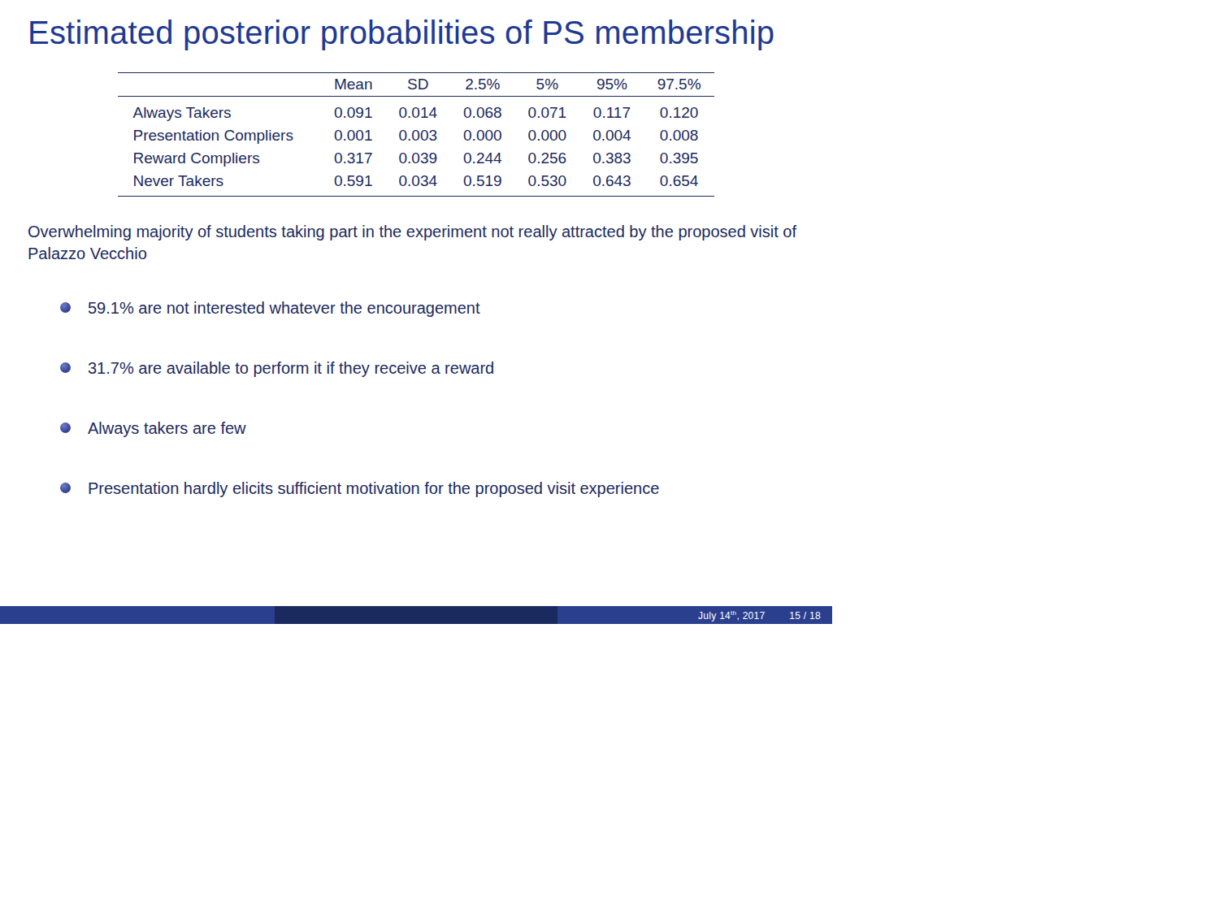Estimated posterior probabilities of PS membership
| | Mean | SD | 2.5% | 5% | 95% | 97.5% |
| --- | --- | --- | --- | --- | --- | --- |
| Always Takers | 0.091 | 0.014 | 0.068 | 0.071 | 0.117 | 0.120 |
| Presentation Compliers | 0.001 | 0.003 | 0.000 | 0.000 | 0.004 | 0.008 |
| Reward Compliers | 0.317 | 0.039 | 0.244 | 0.256 | 0.383 | 0.395 |
| Never Takers | 0.591 | 0.034 | 0.519 | 0.530 | 0.643 | 0.654 |
Overwhelming majority of students taking part in the experiment not really attracted by the proposed visit of Palazzo Vecchio
59.1% are not interested whatever the encouragement
31.7% are available to perform it if they receive a reward
Always takers are few
Presentation hardly elicits sufficient motivation for the proposed visit experience
July 14th, 2017 15 / 18